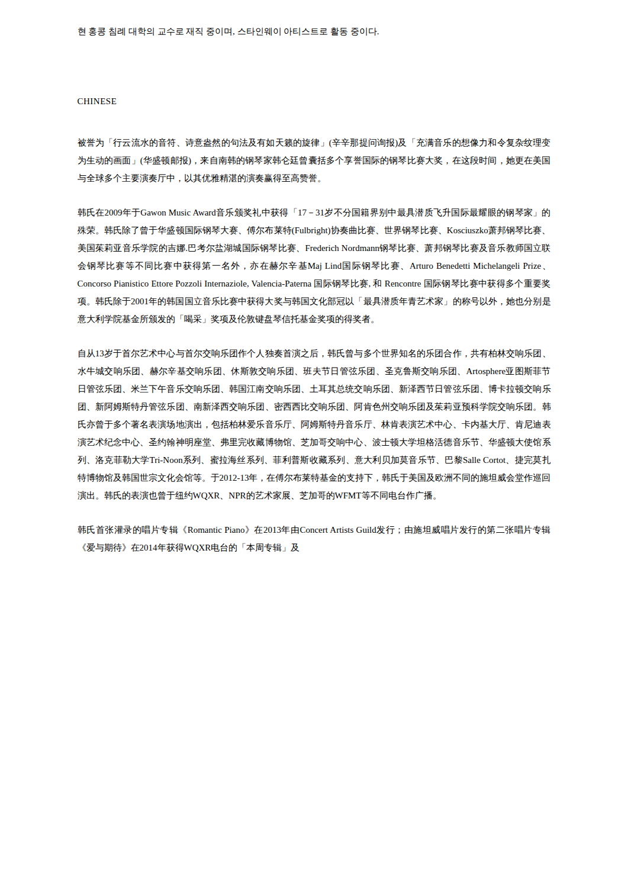현 홍콩 침례 대학의 교수로 재직 중이며, 스타인웨이 아티스트로 활동 중이다.
CHINESE
被誉为「行云流水的音符、诗意盎然的句法及有如天籁的旋律」(辛辛那提问询报)及「充满音乐的想像力和令复杂纹理变为生动的画面」(华盛顿邮报)，来自南韩的钢琴家韩仑廷曾囊括多个享誉国际的钢琴比赛大奖，在这段时间，她更在美国与全球多个主要演奏厅中，以其优雅精湛的演奏赢得至高赞誉。
韩氏在2009年于Gawon Music Award音乐颁奖礼中获得「17－31岁不分国籍界别中最具潜质飞升国际最耀眼的钢琴家」的殊荣。韩氏除了曾于华盛顿国际钢琴大赛、傅尔布莱特(Fulbright)协奏曲比赛、世界钢琴比赛、Kosciuszko萧邦钢琴比赛、美国茱莉亚音乐学院的吉娜.巴考尔盐湖城国际钢琴比赛、Frederich Nordmann钢琴比赛、萧邦钢琴比赛及音乐教师国立联会钢琴比赛等不同比赛中获得第一名外，亦在赫尔辛基Maj Lind国际钢琴比赛、Arturo Benedetti Michelangeli Prize、Concorso Pianistico Ettore Pozzoli Internaziole, Valencia-Paterna 国际钢琴比赛, 和 Rencontre 国际钢琴比赛中获得多个重要奖项。韩氏除于2001年的韩国国立音乐比赛中获得大奖与韩国文化部冠以「最具潜质年青艺术家」的称号以外，她也分别是意大利学院基金所颁发的「喝采」奖项及伦敦键盘琴信托基金奖项的得奖者。
自从13岁于首尔艺术中心与首尔交响乐团作个人独奏首演之后，韩氏曾与多个世界知名的乐团合作，共有柏林交响乐团、水牛城交响乐团、赫尔辛基交响乐团、休斯敦交响乐团、班夫节日管弦乐团、圣克鲁斯交响乐团、Artosphere亚图斯菲节日管弦乐团、米兰下午音乐交响乐团、韩国江南交响乐团、土耳其总统交响乐团、新泽西节日管弦乐团、博卡拉顿交响乐团、新阿姆斯特丹管弦乐团、南新泽西交响乐团、密西西比交响乐团、阿肯色州交响乐团及茱莉亚预科学院交响乐团。韩氏亦曾于多个著名表演场地演出，包括柏林爱乐音乐厅、阿姆斯特丹音乐厅、林肯表演艺术中心、卡内基大厅、肯尼迪表演艺术纪念中心、圣约翰神明座堂、弗里完收藏博物馆、芝加哥交响中心、波士顿大学坦格活德音乐节、华盛顿大使馆系列、洛克菲勒大学Tri-Noon系列、蜜拉海丝系列、菲利普斯收藏系列、意大利贝加莫音乐节、巴黎Salle Cortot、捷完莫扎特博物馆及韩国世宗文化会馆等。于2012-13年，在傅尔布莱特基金的支持下，韩氏于美国及欧洲不同的施坦威会堂作巡回演出。韩氏的表演也曾于纽约WQXR、NPR的艺术家展、芝加哥的WFMT等不同电台作广播。
韩氏首张灌录的唱片专辑《Romantic Piano》在2013年由Concert Artists Guild发行；由施坦威唱片发行的第二张唱片专辑《爱与期待》在2014年获得WQXR电台的「本周专辑」及